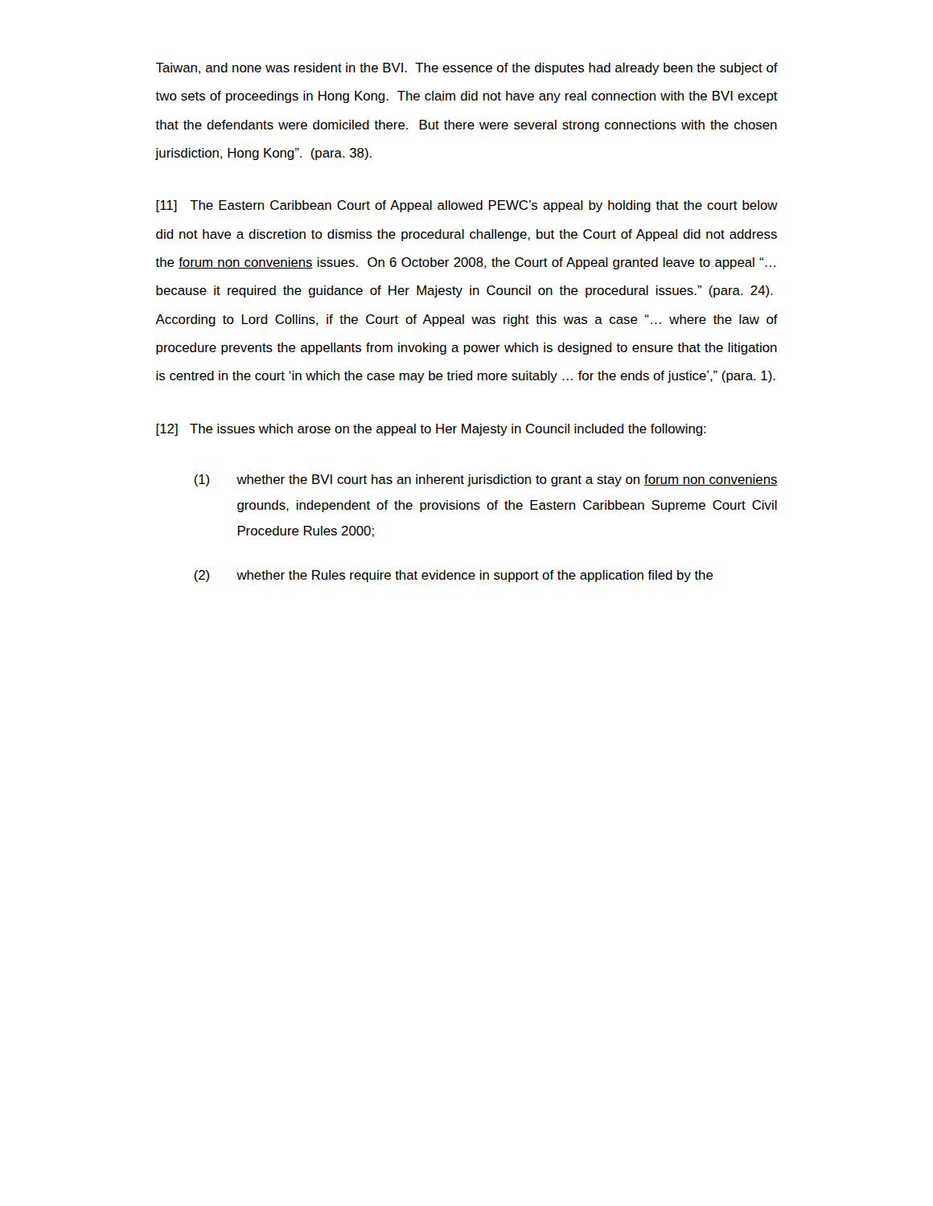Taiwan, and none was resident in the BVI. The essence of the disputes had already been the subject of two sets of proceedings in Hong Kong. The claim did not have any real connection with the BVI except that the defendants were domiciled there. But there were several strong connections with the chosen jurisdiction, Hong Kong”. (para. 38).
[11] The Eastern Caribbean Court of Appeal allowed PEWC’s appeal by holding that the court below did not have a discretion to dismiss the procedural challenge, but the Court of Appeal did not address the forum non conveniens issues. On 6 October 2008, the Court of Appeal granted leave to appeal “… because it required the guidance of Her Majesty in Council on the procedural issues.” (para. 24). According to Lord Collins, if the Court of Appeal was right this was a case “… where the law of procedure prevents the appellants from invoking a power which is designed to ensure that the litigation is centred in the court ‘in which the case may be tried more suitably … for the ends of justice’,” (para. 1).
[12] The issues which arose on the appeal to Her Majesty in Council included the following:
(1) whether the BVI court has an inherent jurisdiction to grant a stay on forum non conveniens grounds, independent of the provisions of the Eastern Caribbean Supreme Court Civil Procedure Rules 2000;
(2) whether the Rules require that evidence in support of the application filed by the